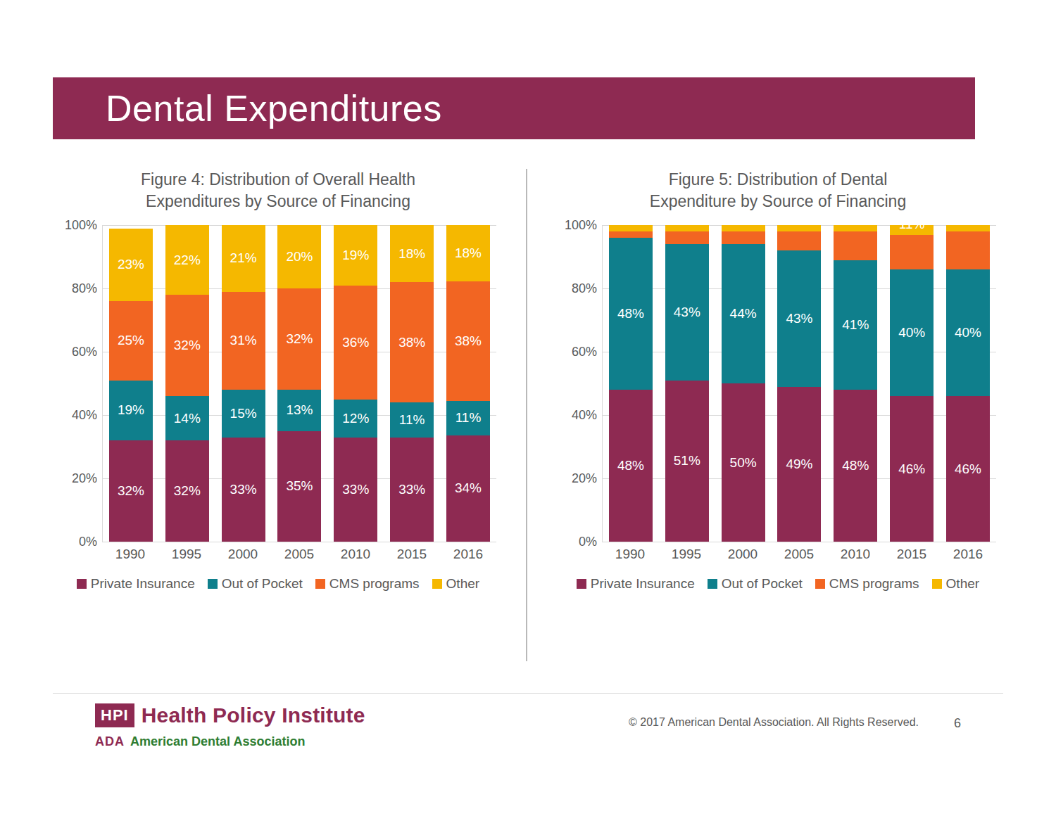Dental Expenditures
Figure 4: Distribution of Overall Health
Expenditures by Source of Financing
100%
80%
60%
40%
20%
0%
23%
25%
19%
32%
22%
32%
14%
32%
21%
31%
15%
33%
20%
32%
13%
35%
19%
36%
12%
33%
18%
38%
11%
33%
18%
38%
11%
34%
1990
1995
2000
2005
2010
2015
2016
Private Insurance
Out of Pocket
CMS programs
Other
Figure 5: Distribution of Dental
Expenditure by Source of Financing
100%
80%
60%
40%
20%
0%
2%
48%
48%
4%
43%
51%
4%
44%
50%
6%
43%
49%
9%
41%
48%
11%
40%
46%
12%
40%
46%
1990
1995
2000
2005
2010
2015
2016
Private Insurance
Out of Pocket
CMS programs
Other
HPI Health Policy Institute
ADA American Dental Association
© 2017 American Dental Association. All Rights Reserved.
6